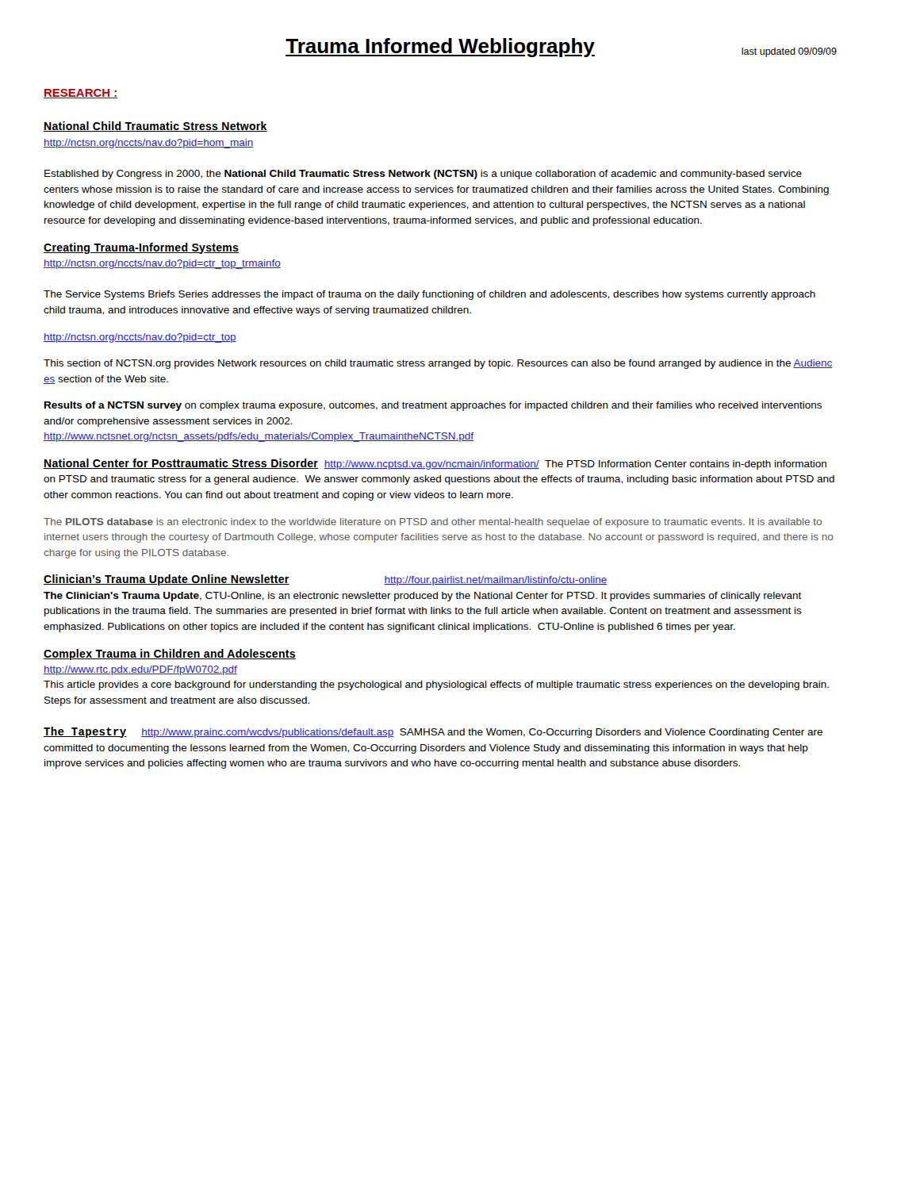Trauma Informed Webliography
last updated 09/09/09
RESEARCH :
National Child Traumatic Stress Network
http://nctsn.org/nccts/nav.do?pid=hom_main
Established by Congress in 2000, the National Child Traumatic Stress Network (NCTSN) is a unique collaboration of academic and community-based service centers whose mission is to raise the standard of care and increase access to services for traumatized children and their families across the United States. Combining knowledge of child development, expertise in the full range of child traumatic experiences, and attention to cultural perspectives, the NCTSN serves as a national resource for developing and disseminating evidence-based interventions, trauma-informed services, and public and professional education.
Creating Trauma-Informed Systems
http://nctsn.org/nccts/nav.do?pid=ctr_top_trmainfo
The Service Systems Briefs Series addresses the impact of trauma on the daily functioning of children and adolescents, describes how systems currently approach child trauma, and introduces innovative and effective ways of serving traumatized children.
http://nctsn.org/nccts/nav.do?pid=ctr_top
This section of NCTSN.org provides Network resources on child traumatic stress arranged by topic. Resources can also be found arranged by audience in the Audiences section of the Web site.
Results of a NCTSN survey on complex trauma exposure, outcomes, and treatment approaches for impacted children and their families who received interventions and/or comprehensive assessment services in 2002.
http://www.nctsnet.org/nctsn_assets/pdfs/edu_materials/Complex_TraumaintheNCTSN.pdf
National Center for Posttraumatic Stress Disorder http://www.ncptsd.va.gov/ncmain/information/ The PTSD Information Center contains in-depth information on PTSD and traumatic stress for a general audience. We answer commonly asked questions about the effects of trauma, including basic information about PTSD and other common reactions. You can find out about treatment and coping or view videos to learn more.
The PILOTS database is an electronic index to the worldwide literature on PTSD and other mental-health sequelae of exposure to traumatic events. It is available to internet users through the courtesy of Dartmouth College, whose computer facilities serve as host to the database. No account or password is required, and there is no charge for using the PILOTS database.
Clinician’s Trauma Update Online Newsletter http://four.pairlist.net/mailman/listinfo/ctu-online
The Clinician's Trauma Update, CTU-Online, is an electronic newsletter produced by the National Center for PTSD. It provides summaries of clinically relevant publications in the trauma field. The summaries are presented in brief format with links to the full article when available. Content on treatment and assessment is emphasized. Publications on other topics are included if the content has significant clinical implications. CTU-Online is published 6 times per year.
Complex Trauma in Children and Adolescents
http://www.rtc.pdx.edu/PDF/fpW0702.pdf
This article provides a core background for understanding the psychological and physiological effects of multiple traumatic stress experiences on the developing brain. Steps for assessment and treatment are also discussed.
The Tapestry http://www.prainc.com/wcdvs/publications/default.asp SAMHSA and the Women, Co-Occurring Disorders and Violence Coordinating Center are committed to documenting the lessons learned from the Women, Co-Occurring Disorders and Violence Study and disseminating this information in ways that help improve services and policies affecting women who are trauma survivors and who have co-occurring mental health and substance abuse disorders.